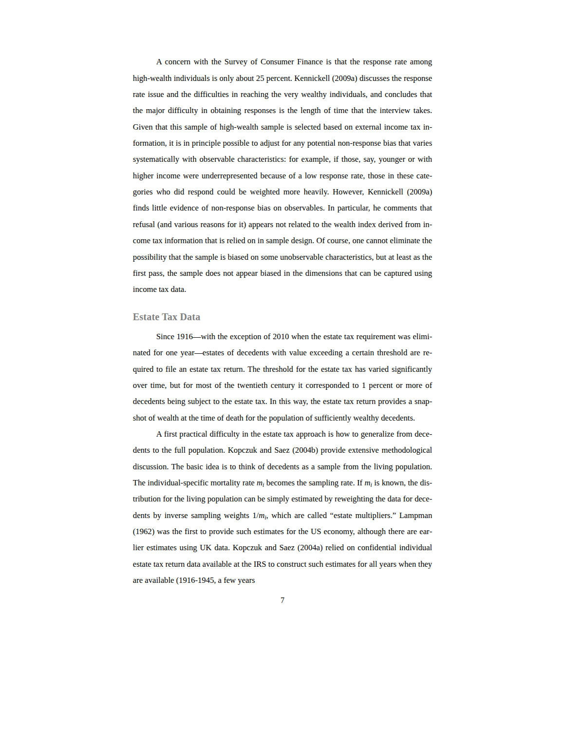A concern with the Survey of Consumer Finance is that the response rate among high-wealth individuals is only about 25 percent. Kennickell (2009a) discusses the response rate issue and the difficulties in reaching the very wealthy individuals, and concludes that the major difficulty in obtaining responses is the length of time that the interview takes. Given that this sample of high-wealth sample is selected based on external income tax information, it is in principle possible to adjust for any potential non-response bias that varies systematically with observable characteristics: for example, if those, say, younger or with higher income were underrepresented because of a low response rate, those in these categories who did respond could be weighted more heavily. However, Kennickell (2009a) finds little evidence of non-response bias on observables. In particular, he comments that refusal (and various reasons for it) appears not related to the wealth index derived from income tax information that is relied on in sample design. Of course, one cannot eliminate the possibility that the sample is biased on some unobservable characteristics, but at least as the first pass, the sample does not appear biased in the dimensions that can be captured using income tax data.
Estate Tax Data
Since 1916—with the exception of 2010 when the estate tax requirement was eliminated for one year—estates of decedents with value exceeding a certain threshold are required to file an estate tax return. The threshold for the estate tax has varied significantly over time, but for most of the twentieth century it corresponded to 1 percent or more of decedents being subject to the estate tax. In this way, the estate tax return provides a snapshot of wealth at the time of death for the population of sufficiently wealthy decedents.
A first practical difficulty in the estate tax approach is how to generalize from decedents to the full population. Kopczuk and Saez (2004b) provide extensive methodological discussion. The basic idea is to think of decedents as a sample from the living population. The individual-specific mortality rate mi becomes the sampling rate. If mi is known, the distribution for the living population can be simply estimated by reweighting the data for decedents by inverse sampling weights 1/mi, which are called “estate multipliers.” Lampman (1962) was the first to provide such estimates for the US economy, although there are earlier estimates using UK data. Kopczuk and Saez (2004a) relied on confidential individual estate tax return data available at the IRS to construct such estimates for all years when they are available (1916-1945, a few years
7